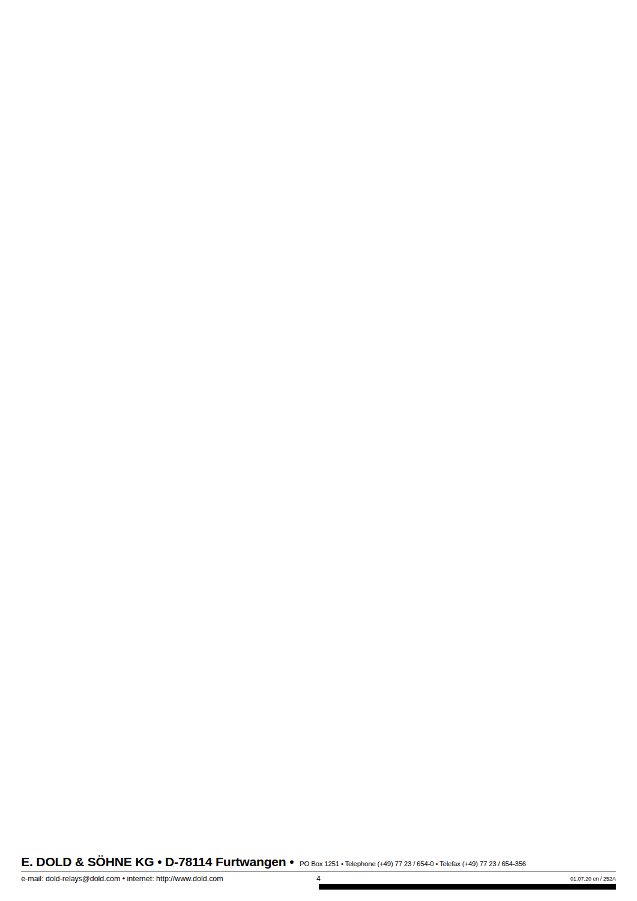E. DOLD & SÖHNE KG • D-78114 Furtwangen • PO Box 1251 • Telephone (+49) 77 23 / 654-0 • Telefax (+49) 77 23 / 654-356
e-mail: dold-relays@dold.com • internet: http://www.dold.com
4
01.07.20 en / 252A